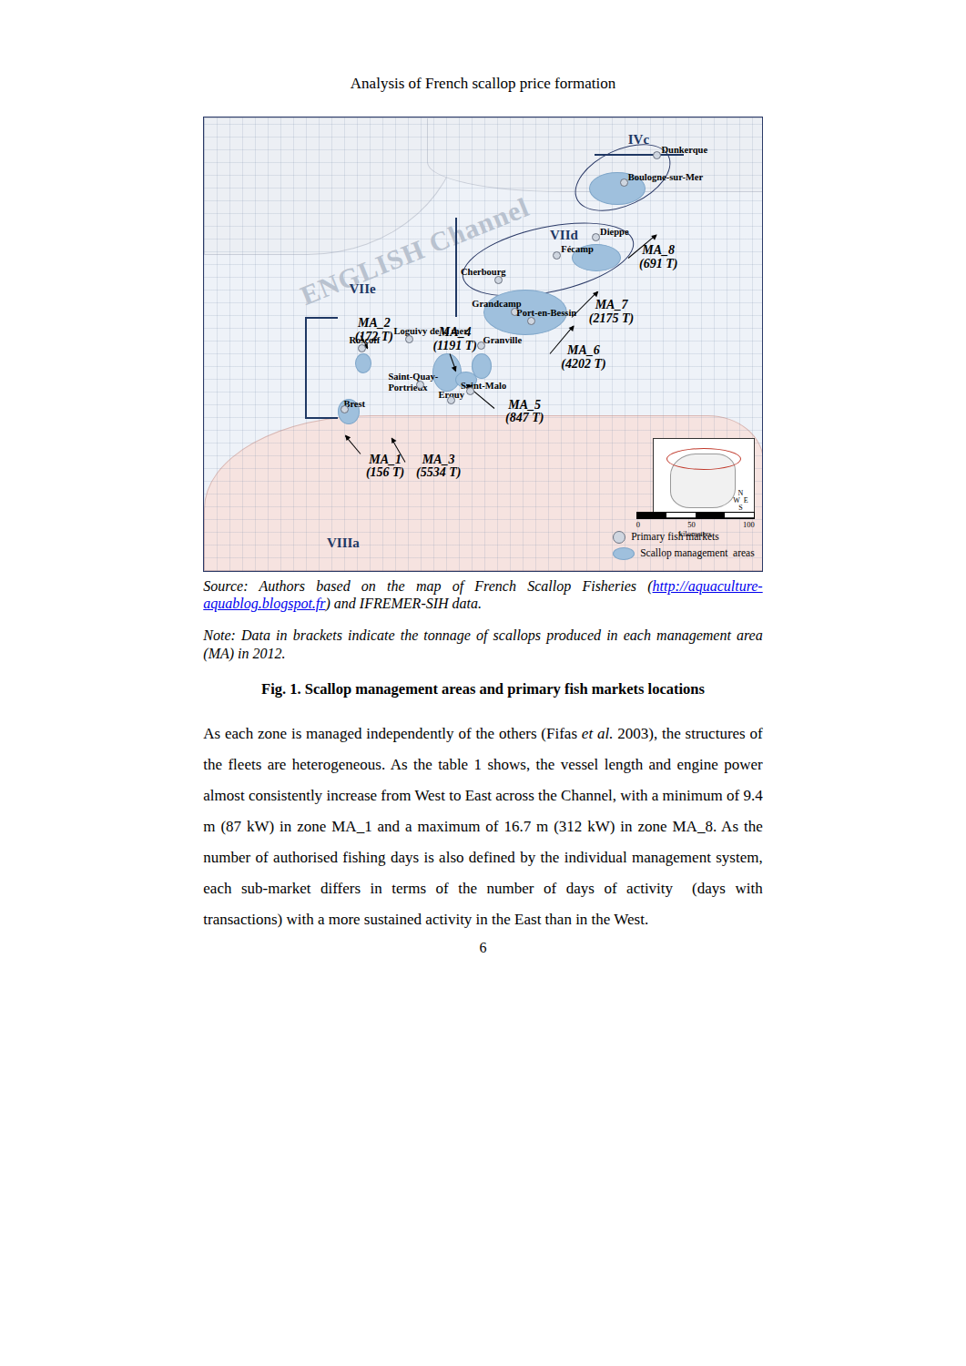Analysis of French scallop price formation
ENGLISH Channel
IVc
VIId
VIIe
VIIIa
MA_8(691 T)
MA_7(2175 T)
MA_6(4202 T)
MA_5(847 T)
MA_4(1191 T)
MA_3(5534 T)
MA_2(172 T)
MA_1(156 T)
Dunkerque
Boulogne-sur-Mer
Dieppe
Fécamp
Cherbourg
Grandcamp
Port-en-Bessin
Granville
Loguivy de la mer
Roscoff
Saint-Quay-
Portrieux
Erquy
Saint-Malo
Brest
Primary fish markets
Scallop management areas
N
W E
S
050100
kilometers
Source: Authors based on the map of French Scallop Fisheries (http://aquaculture-aquablog.blogspot.fr) and IFREMER-SIH data.
Note: Data in brackets indicate the tonnage of scallops produced in each management area (MA) in 2012.
Fig. 1. Scallop management areas and primary fish markets locations
As each zone is managed independently of the others (Fifas et al. 2003), the structures of the fleets are heterogeneous. As the table 1 shows, the vessel length and engine power almost consistently increase from West to East across the Channel, with a minimum of 9.4 m (87 kW) in zone MA_1 and a maximum of 16.7 m (312 kW) in zone MA_8. As the number of authorised fishing days is also defined by the individual management system, each sub-market differs in terms of the number of days of activity (days with transactions) with a more sustained activity in the East than in the West.
6